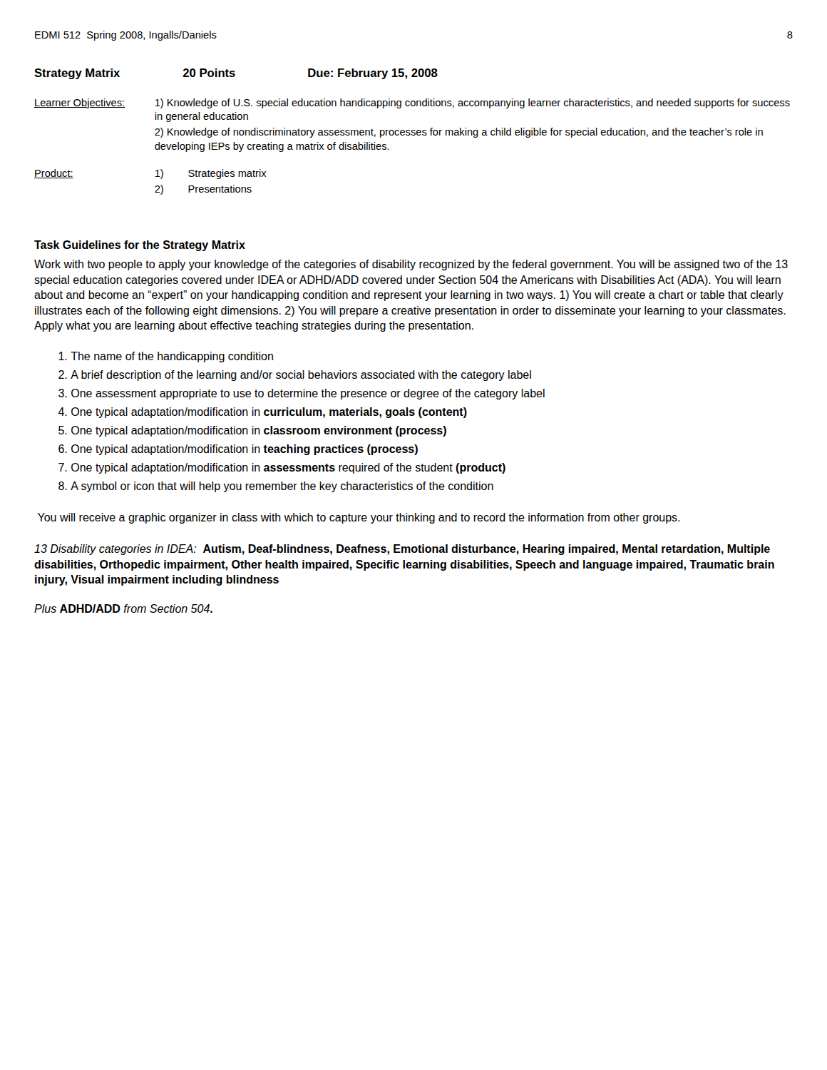EDMI 512 Spring 2008, Ingalls/Daniels 8
Strategy Matrix 20 Points Due: February 15, 2008
| Learner Objectives: | 1) Knowledge of U.S. special education handicapping conditions, accompanying learner characteristics, and needed supports for success in general education 2) Knowledge of nondiscriminatory assessment, processes for making a child eligible for special education, and the teacher’s role in developing IEPs by creating a matrix of disabilities. |
| Product: | 1) Strategies matrix 2) Presentations |
Task Guidelines for the Strategy Matrix
Work with two people to apply your knowledge of the categories of disability recognized by the federal government. You will be assigned two of the 13 special education categories covered under IDEA or ADHD/ADD covered under Section 504 the Americans with Disabilities Act (ADA). You will learn about and become an “expert” on your handicapping condition and represent your learning in two ways. 1) You will create a chart or table that clearly illustrates each of the following eight dimensions. 2) You will prepare a creative presentation in order to disseminate your learning to your classmates. Apply what you are learning about effective teaching strategies during the presentation.
The name of the handicapping condition
A brief description of the learning and/or social behaviors associated with the category label
One assessment appropriate to use to determine the presence or degree of the category label
One typical adaptation/modification in curriculum, materials, goals (content)
One typical adaptation/modification in classroom environment (process)
One typical adaptation/modification in teaching practices (process)
One typical adaptation/modification in assessments required of the student (product)
A symbol or icon that will help you remember the key characteristics of the condition
You will receive a graphic organizer in class with which to capture your thinking and to record the information from other groups.
13 Disability categories in IDEA: Autism, Deaf-blindness, Deafness, Emotional disturbance, Hearing impaired, Mental retardation, Multiple disabilities, Orthopedic impairment, Other health impaired, Specific learning disabilities, Speech and language impaired, Traumatic brain injury, Visual impairment including blindness
Plus ADHD/ADD from Section 504.